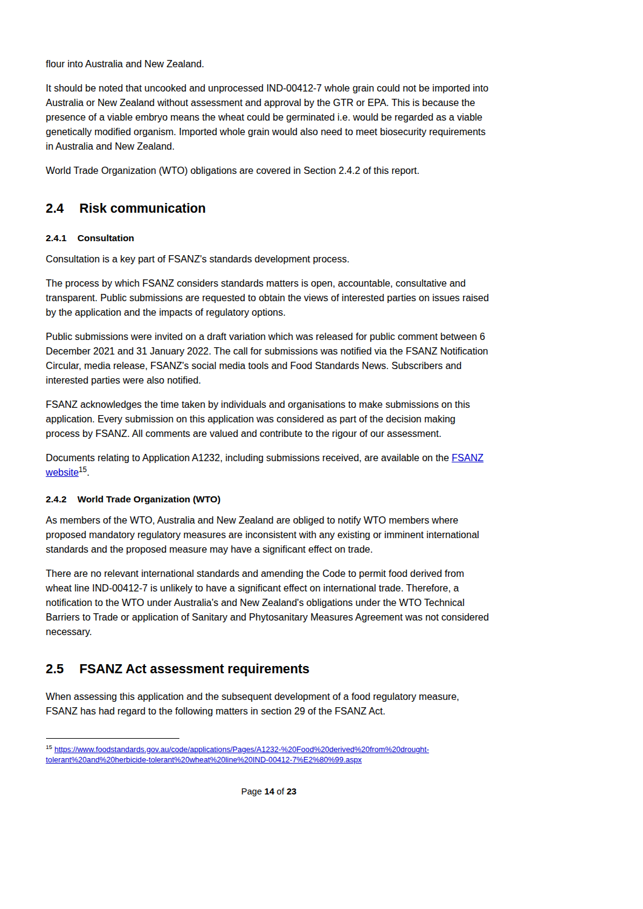flour into Australia and New Zealand.
It should be noted that uncooked and unprocessed IND-00412-7 whole grain could not be imported into Australia or New Zealand without assessment and approval by the GTR or EPA. This is because the presence of a viable embryo means the wheat could be germinated i.e. would be regarded as a viable genetically modified organism. Imported whole grain would also need to meet biosecurity requirements in Australia and New Zealand.
World Trade Organization (WTO) obligations are covered in Section 2.4.2 of this report.
2.4 Risk communication
2.4.1 Consultation
Consultation is a key part of FSANZ's standards development process.
The process by which FSANZ considers standards matters is open, accountable, consultative and transparent. Public submissions are requested to obtain the views of interested parties on issues raised by the application and the impacts of regulatory options.
Public submissions were invited on a draft variation which was released for public comment between 6 December 2021 and 31 January 2022. The call for submissions was notified via the FSANZ Notification Circular, media release, FSANZ's social media tools and Food Standards News. Subscribers and interested parties were also notified.
FSANZ acknowledges the time taken by individuals and organisations to make submissions on this application. Every submission on this application was considered as part of the decision making process by FSANZ. All comments are valued and contribute to the rigour of our assessment.
Documents relating to Application A1232, including submissions received, are available on the FSANZ website15.
2.4.2 World Trade Organization (WTO)
As members of the WTO, Australia and New Zealand are obliged to notify WTO members where proposed mandatory regulatory measures are inconsistent with any existing or imminent international standards and the proposed measure may have a significant effect on trade.
There are no relevant international standards and amending the Code to permit food derived from wheat line IND-00412-7 is unlikely to have a significant effect on international trade. Therefore, a notification to the WTO under Australia's and New Zealand's obligations under the WTO Technical Barriers to Trade or application of Sanitary and Phytosanitary Measures Agreement was not considered necessary.
2.5 FSANZ Act assessment requirements
When assessing this application and the subsequent development of a food regulatory measure, FSANZ has had regard to the following matters in section 29 of the FSANZ Act.
15 https://www.foodstandards.gov.au/code/applications/Pages/A1232-%20Food%20derived%20from%20drought-tolerant%20and%20herbicide-tolerant%20wheat%20line%20IND-00412-7%E2%80%99.aspx
Page 14 of 23